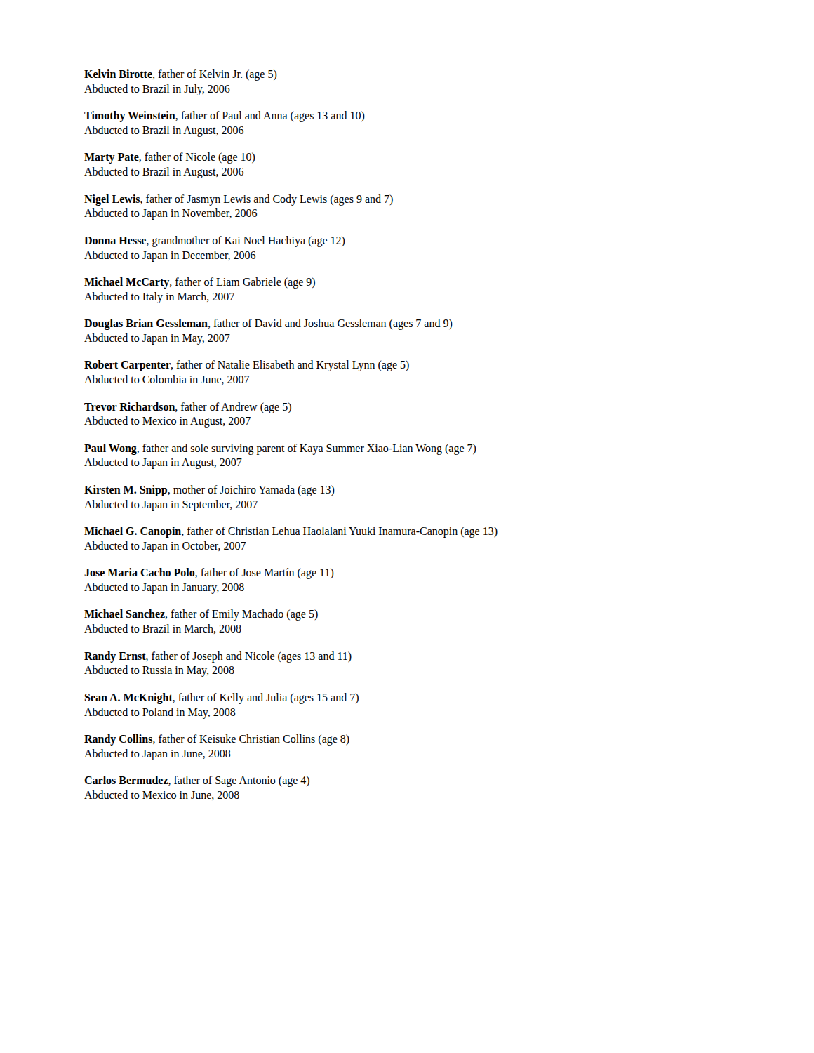Kelvin Birotte, father of Kelvin Jr. (age 5) Abducted to Brazil in July, 2006
Timothy Weinstein, father of Paul and Anna (ages 13 and 10) Abducted to Brazil in August, 2006
Marty Pate, father of Nicole (age 10) Abducted to Brazil in August, 2006
Nigel Lewis, father of Jasmyn Lewis and Cody Lewis (ages 9 and 7) Abducted to Japan in November, 2006
Donna Hesse, grandmother of Kai Noel Hachiya (age 12) Abducted to Japan in December, 2006
Michael McCarty, father of Liam Gabriele (age 9) Abducted to Italy in March, 2007
Douglas Brian Gessleman, father of David and Joshua Gessleman (ages 7 and 9) Abducted to Japan in May, 2007
Robert Carpenter, father of Natalie Elisabeth and Krystal Lynn (age 5) Abducted to Colombia in June, 2007
Trevor Richardson, father of Andrew (age 5) Abducted to Mexico in August, 2007
Paul Wong, father and sole surviving parent of Kaya Summer Xiao-Lian Wong (age 7) Abducted to Japan in August, 2007
Kirsten M. Snipp, mother of Joichiro Yamada (age 13) Abducted to Japan in September, 2007
Michael G. Canopin, father of Christian Lehua Haolalani Yuuki Inamura-Canopin (age 13) Abducted to Japan in October, 2007
Jose Maria Cacho Polo, father of Jose Martín (age 11) Abducted to Japan in January, 2008
Michael Sanchez, father of Emily Machado (age 5) Abducted to Brazil in March, 2008
Randy Ernst, father of Joseph and Nicole (ages 13 and 11) Abducted to Russia in May, 2008
Sean A. McKnight, father of Kelly and Julia (ages 15 and 7) Abducted to Poland in May, 2008
Randy Collins, father of Keisuke Christian Collins (age 8) Abducted to Japan in June, 2008
Carlos Bermudez, father of Sage Antonio (age 4) Abducted to Mexico in June, 2008